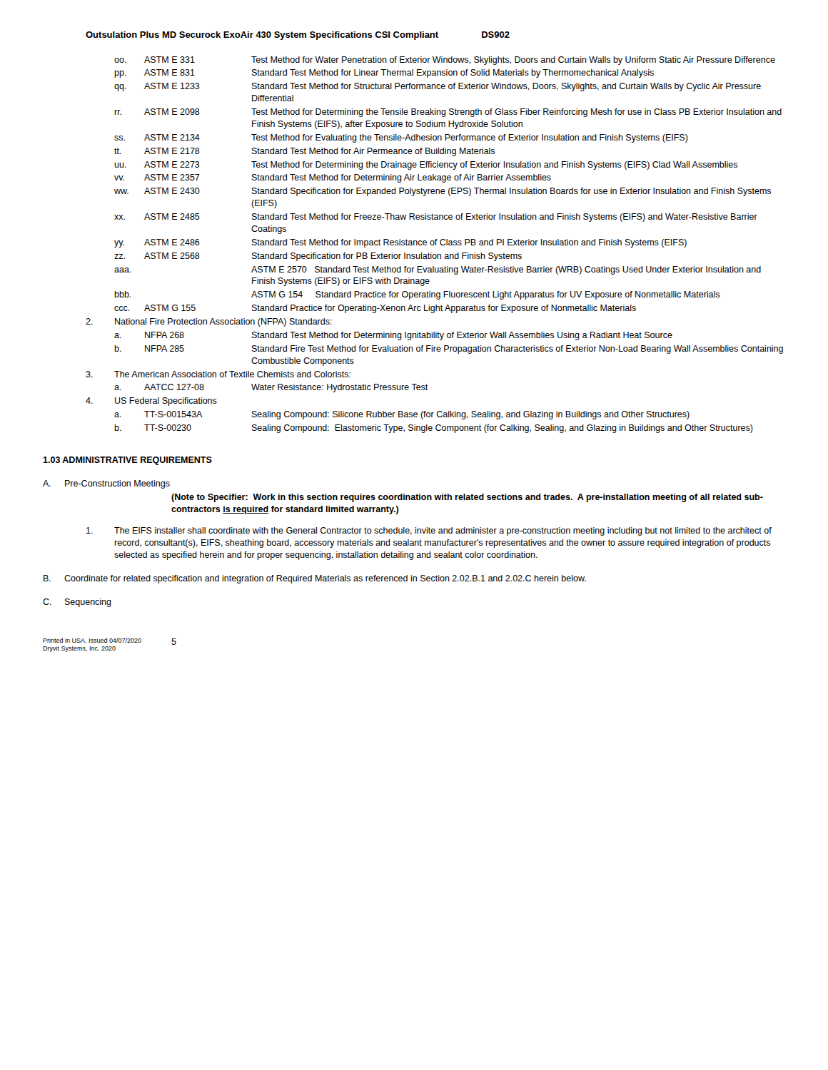Outsulation Plus MD Securock ExoAir 430 System Specifications CSI CompliantDS902
| oo. | ASTM E 331 | Test Method for Water Penetration of Exterior Windows, Skylights, Doors and Curtain Walls by Uniform Static Air Pressure Difference |
| pp. | ASTM E 831 | Standard Test Method for Linear Thermal Expansion of Solid Materials by Thermomechanical Analysis |
| qq. | ASTM E 1233 | Standard Test Method for Structural Performance of Exterior Windows, Doors, Skylights, and Curtain Walls by Cyclic Air Pressure Differential |
| rr. | ASTM E 2098 | Test Method for Determining the Tensile Breaking Strength of Glass Fiber Reinforcing Mesh for use in Class PB Exterior Insulation and Finish Systems (EIFS), after Exposure to Sodium Hydroxide Solution |
| ss. | ASTM E 2134 | Test Method for Evaluating the Tensile-Adhesion Performance of Exterior Insulation and Finish Systems (EIFS) |
| tt. | ASTM E 2178 | Standard Test Method for Air Permeance of Building Materials |
| uu. | ASTM E 2273 | Test Method for Determining the Drainage Efficiency of Exterior Insulation and Finish Systems (EIFS) Clad Wall Assemblies |
| vv. | ASTM E 2357 | Standard Test Method for Determining Air Leakage of Air Barrier Assemblies |
| ww. | ASTM E 2430 | Standard Specification for Expanded Polystyrene (EPS) Thermal Insulation Boards for use in Exterior Insulation and Finish Systems (EIFS) |
| xx. | ASTM E 2485 | Standard Test Method for Freeze-Thaw Resistance of Exterior Insulation and Finish Systems (EIFS) and Water-Resistive Barrier Coatings |
| yy. | ASTM E 2486 | Standard Test Method for Impact Resistance of Class PB and PI Exterior Insulation and Finish Systems (EIFS) |
| zz. | ASTM E 2568 | Standard Specification for PB Exterior Insulation and Finish Systems |
| aaa. | | ASTM E 2570 Standard Test Method for Evaluating Water-Resistive Barrier (WRB) Coatings Used Under Exterior Insulation and Finish Systems (EIFS) or EIFS with Drainage |
| bbb. | | ASTM G 154 Standard Practice for Operating Fluorescent Light Apparatus for UV Exposure of Nonmetallic Materials |
| ccc. | ASTM G 155 | Standard Practice for Operating-Xenon Arc Light Apparatus for Exposure of Nonmetallic Materials |
2.
National Fire Protection Association (NFPA) Standards:
| a. | NFPA 268 | Standard Test Method for Determining Ignitability of Exterior Wall Assemblies Using a Radiant Heat Source |
| b. | NFPA 285 | Standard Fire Test Method for Evaluation of Fire Propagation Characteristics of Exterior Non-Load Bearing Wall Assemblies Containing Combustible Components |
3.
The American Association of Textile Chemists and Colorists:
| a. | AATCC 127-08 | Water Resistance: Hydrostatic Pressure Test |
4.
US Federal Specifications
| a. | TT-S-001543A | Sealing Compound: Silicone Rubber Base (for Calking, Sealing, and Glazing in Buildings and Other Structures) |
| b. | TT-S-00230 | Sealing Compound: Elastomeric Type, Single Component (for Calking, Sealing, and Glazing in Buildings and Other Structures) |
1.03 ADMINISTRATIVE REQUIREMENTS
A.
Pre-Construction Meetings
(Note to Specifier: Work in this section requires coordination with related sections and trades. A pre-installation meeting of all related sub-contractors is required for standard limited warranty.)
1.
The EIFS installer shall coordinate with the General Contractor to schedule, invite and administer a pre-construction meeting including but not limited to the architect of record, consultant(s), EIFS, sheathing board, accessory materials and sealant manufacturer's representatives and the owner to assure required integration of products selected as specified herein and for proper sequencing, installation detailing and sealant color coordination.
B.
Coordinate for related specification and integration of Required Materials as referenced in Section 2.02.B.1 and 2.02.C herein below.
C.
Sequencing
Printed in USA. Issued 04/07/2020
Dryvit Systems, Inc. 2020 5